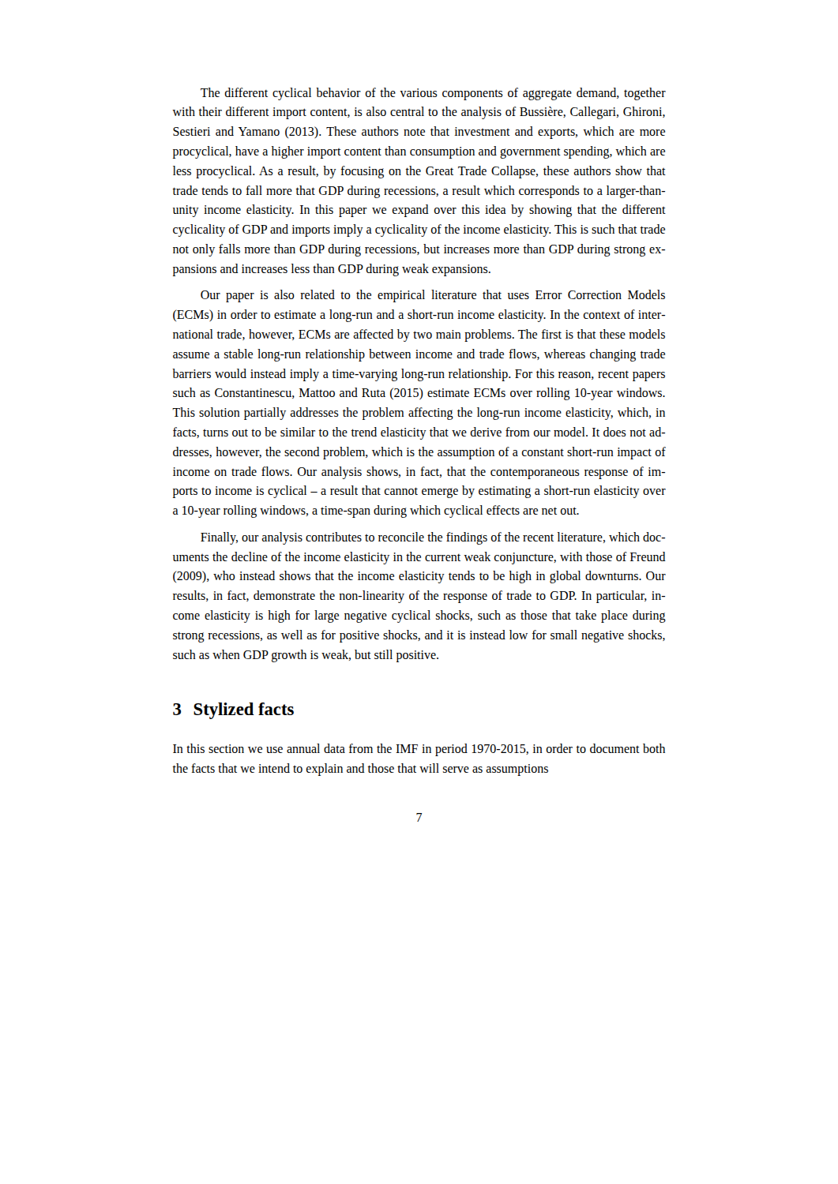The different cyclical behavior of the various components of aggregate demand, together with their different import content, is also central to the analysis of Bussière, Callegari, Ghironi, Sestieri and Yamano (2013). These authors note that investment and exports, which are more procyclical, have a higher import content than consumption and government spending, which are less procyclical. As a result, by focusing on the Great Trade Collapse, these authors show that trade tends to fall more that GDP during recessions, a result which corresponds to a larger-than-unity income elasticity. In this paper we expand over this idea by showing that the different cyclicality of GDP and imports imply a cyclicality of the income elasticity. This is such that trade not only falls more than GDP during recessions, but increases more than GDP during strong expansions and increases less than GDP during weak expansions.
Our paper is also related to the empirical literature that uses Error Correction Models (ECMs) in order to estimate a long-run and a short-run income elasticity. In the context of international trade, however, ECMs are affected by two main problems. The first is that these models assume a stable long-run relationship between income and trade flows, whereas changing trade barriers would instead imply a time-varying long-run relationship. For this reason, recent papers such as Constantinescu, Mattoo and Ruta (2015) estimate ECMs over rolling 10-year windows. This solution partially addresses the problem affecting the long-run income elasticity, which, in facts, turns out to be similar to the trend elasticity that we derive from our model. It does not addresses, however, the second problem, which is the assumption of a constant short-run impact of income on trade flows. Our analysis shows, in fact, that the contemporaneous response of imports to income is cyclical – a result that cannot emerge by estimating a short-run elasticity over a 10-year rolling windows, a time-span during which cyclical effects are net out.
Finally, our analysis contributes to reconcile the findings of the recent literature, which documents the decline of the income elasticity in the current weak conjuncture, with those of Freund (2009), who instead shows that the income elasticity tends to be high in global downturns. Our results, in fact, demonstrate the non-linearity of the response of trade to GDP. In particular, income elasticity is high for large negative cyclical shocks, such as those that take place during strong recessions, as well as for positive shocks, and it is instead low for small negative shocks, such as when GDP growth is weak, but still positive.
3 Stylized facts
In this section we use annual data from the IMF in period 1970-2015, in order to document both the facts that we intend to explain and those that will serve as assumptions
7